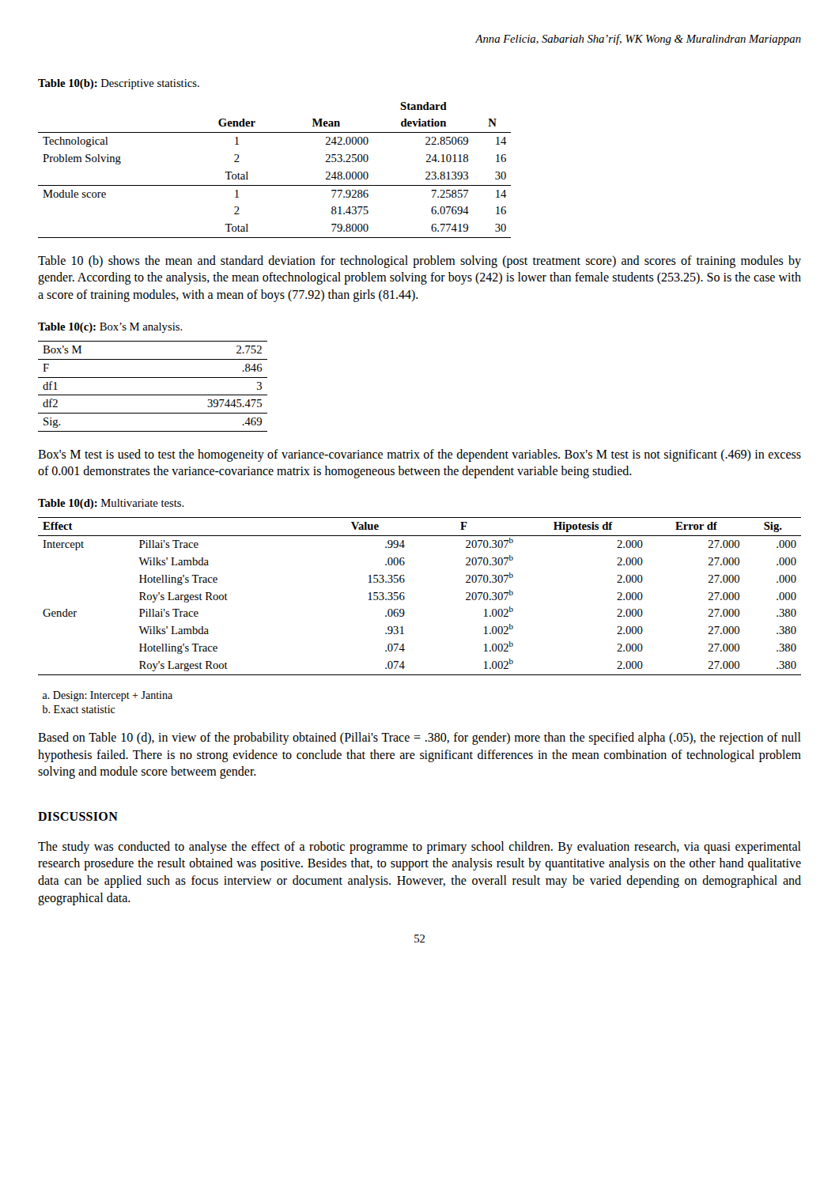Anna Felicia, Sabariah Sha’rif, WK Wong & Muralindran Mariappan
Table 10(b): Descriptive statistics.
| | | | Standard | |
| --- | --- | --- | --- | --- |
| | Gender | Mean | deviation | N |
| Technological | 1 | 242.0000 | 22.85069 | 14 |
| Problem Solving | 2 | 253.2500 | 24.10118 | 16 |
| | Total | 248.0000 | 23.81393 | 30 |
| Module score | 1 | 77.9286 | 7.25857 | 14 |
| | 2 | 81.4375 | 6.07694 | 16 |
| | Total | 79.8000 | 6.77419 | 30 |
Table 10 (b) shows the mean and standard deviation for technological problem solving (post treatment score) and scores of training modules by gender. According to the analysis, the mean oftechnological problem solving for boys (242) is lower than female students (253.25). So is the case with a score of training modules, with a mean of boys (77.92) than girls (81.44).
Table 10(c): Box’s M analysis.
| Box's M | 2.752 |
| F | .846 |
| df1 | 3 |
| df2 | 397445.475 |
| Sig. | .469 |
Box's M test is used to test the homogeneity of variance-covariance matrix of the dependent variables. Box's M test is not significant (.469) in excess of 0.001 demonstrates the variance-covariance matrix is homogeneous between the dependent variable being studied.
Table 10(d): Multivariate tests.
| Effect | | Value | F | Hipotesis df | Error df | Sig. |
| --- | --- | --- | --- | --- | --- | --- |
| Intercept | Pillai's Trace | .994 | 2070.307 b | 2.000 | 27.000 | .000 |
| | Wilks' Lambda | .006 | 2070.307 b | 2.000 | 27.000 | .000 |
| | Hotelling's Trace | 153.356 | 2070.307 b | 2.000 | 27.000 | .000 |
| | Roy's Largest Root | 153.356 | 2070.307 b | 2.000 | 27.000 | .000 |
| Gender | Pillai's Trace | .069 | 1.002 b | 2.000 | 27.000 | .380 |
| | Wilks' Lambda | .931 | 1.002 b | 2.000 | 27.000 | .380 |
| | Hotelling's Trace | .074 | 1.002 b | 2.000 | 27.000 | .380 |
| | Roy's Largest Root | .074 | 1.002 b | 2.000 | 27.000 | .380 |
a. Design: Intercept + Jantina
b. Exact statistic
Based on Table 10 (d), in view of the probability obtained (Pillai's Trace = .380, for gender) more than the specified alpha (.05), the rejection of null hypothesis failed. There is no strong evidence to conclude that there are significant differences in the mean combination of technological problem solving and module score betweem gender.
DISCUSSION
The study was conducted to analyse the effect of a robotic programme to primary school children. By evaluation research, via quasi experimental research prosedure the result obtained was positive. Besides that, to support the analysis result by quantitative analysis on the other hand qualitative data can be applied such as focus interview or document analysis. However, the overall result may be varied depending on demographical and geographical data.
52